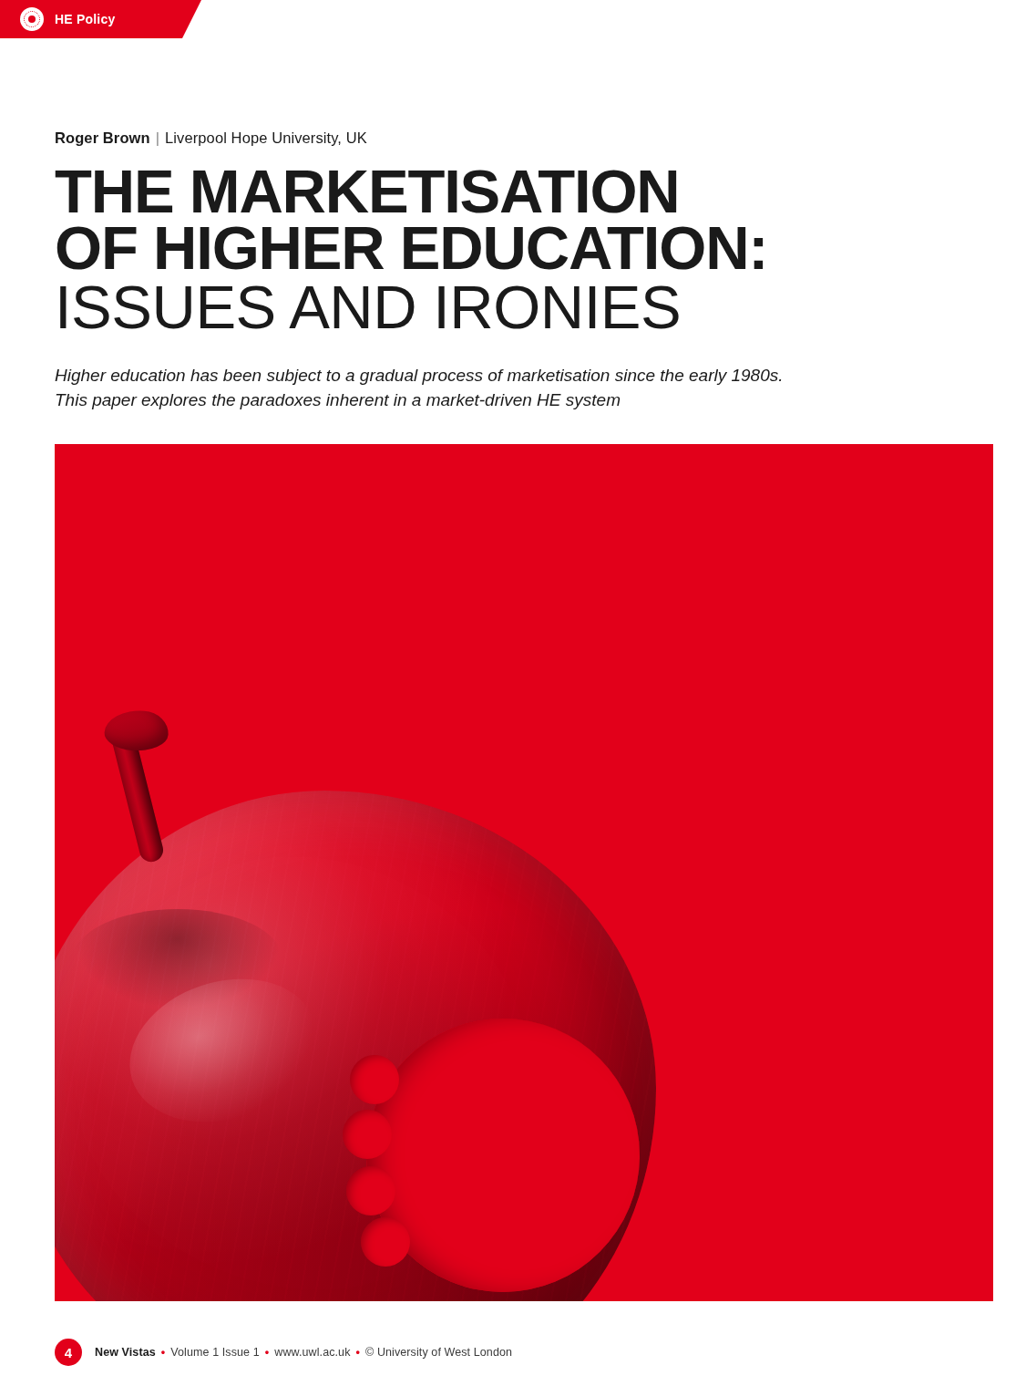HE Policy
Roger Brown|Liverpool Hope University, UK
The Marketisation of Higher Education: Issues and Ironies
Higher education has been subject to a gradual process of marketisation since the early 1980s. This paper explores the paradoxes inherent in a market-driven HE system
4
New Vistas•Volume 1 Issue 1•www.uwl.ac.uk•© University of West London